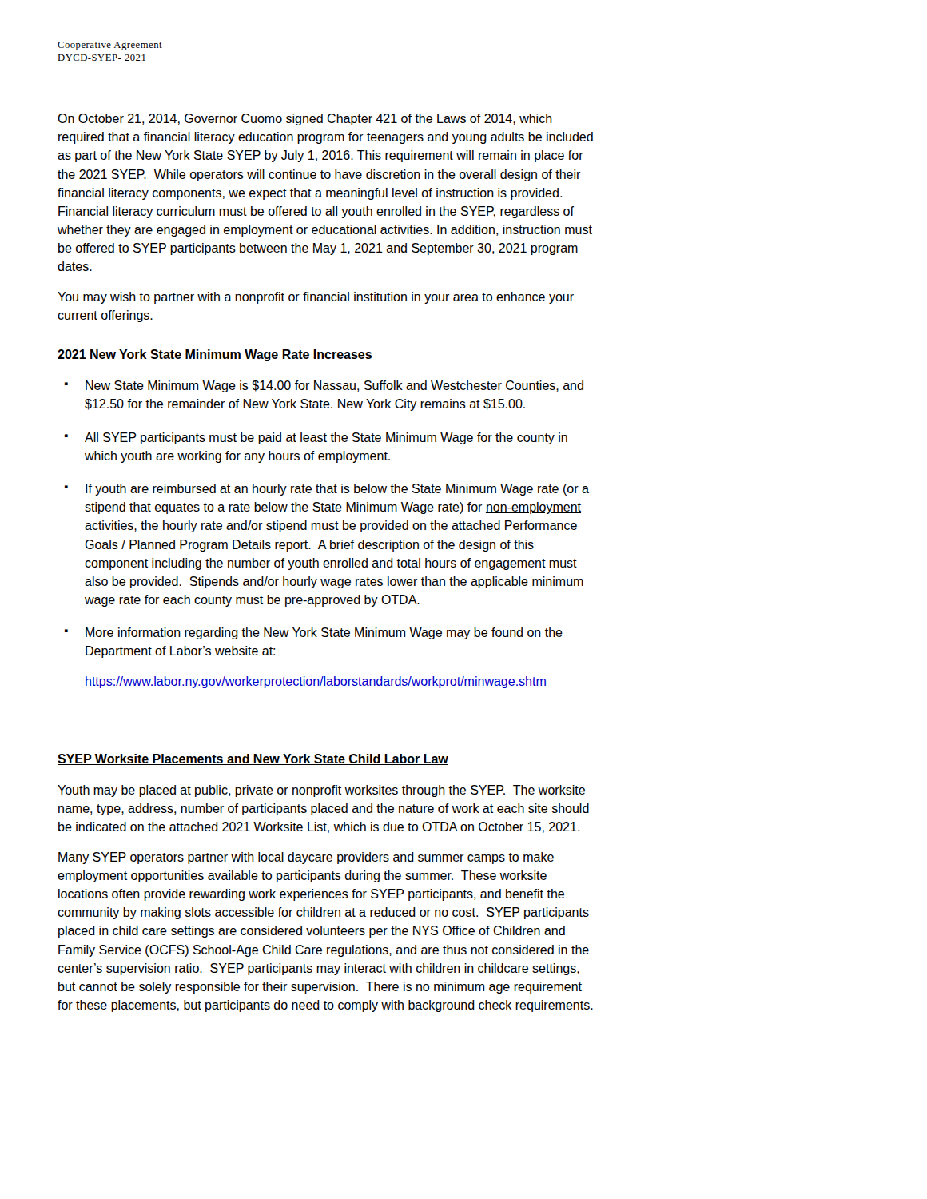Cooperative Agreement
DYCD-SYEP- 2021
On October 21, 2014, Governor Cuomo signed Chapter 421 of the Laws of 2014, which required that a financial literacy education program for teenagers and young adults be included as part of the New York State SYEP by July 1, 2016. This requirement will remain in place for the 2021 SYEP. While operators will continue to have discretion in the overall design of their financial literacy components, we expect that a meaningful level of instruction is provided. Financial literacy curriculum must be offered to all youth enrolled in the SYEP, regardless of whether they are engaged in employment or educational activities. In addition, instruction must be offered to SYEP participants between the May 1, 2021 and September 30, 2021 program dates.
You may wish to partner with a nonprofit or financial institution in your area to enhance your current offerings.
2021 New York State Minimum Wage Rate Increases
New State Minimum Wage is $14.00 for Nassau, Suffolk and Westchester Counties, and $12.50 for the remainder of New York State. New York City remains at $15.00.
All SYEP participants must be paid at least the State Minimum Wage for the county in which youth are working for any hours of employment.
If youth are reimbursed at an hourly rate that is below the State Minimum Wage rate (or a stipend that equates to a rate below the State Minimum Wage rate) for non-employment activities, the hourly rate and/or stipend must be provided on the attached Performance Goals / Planned Program Details report. A brief description of the design of this component including the number of youth enrolled and total hours of engagement must also be provided. Stipends and/or hourly wage rates lower than the applicable minimum wage rate for each county must be pre-approved by OTDA.
More information regarding the New York State Minimum Wage may be found on the Department of Labor’s website at:
https://www.labor.ny.gov/workerprotection/laborstandards/workprot/minwage.shtm
SYEP Worksite Placements and New York State Child Labor Law
Youth may be placed at public, private or nonprofit worksites through the SYEP. The worksite name, type, address, number of participants placed and the nature of work at each site should be indicated on the attached 2021 Worksite List, which is due to OTDA on October 15, 2021.
Many SYEP operators partner with local daycare providers and summer camps to make employment opportunities available to participants during the summer. These worksite locations often provide rewarding work experiences for SYEP participants, and benefit the community by making slots accessible for children at a reduced or no cost. SYEP participants placed in child care settings are considered volunteers per the NYS Office of Children and Family Service (OCFS) School-Age Child Care regulations, and are thus not considered in the center’s supervision ratio. SYEP participants may interact with children in childcare settings, but cannot be solely responsible for their supervision. There is no minimum age requirement for these placements, but participants do need to comply with background check requirements.